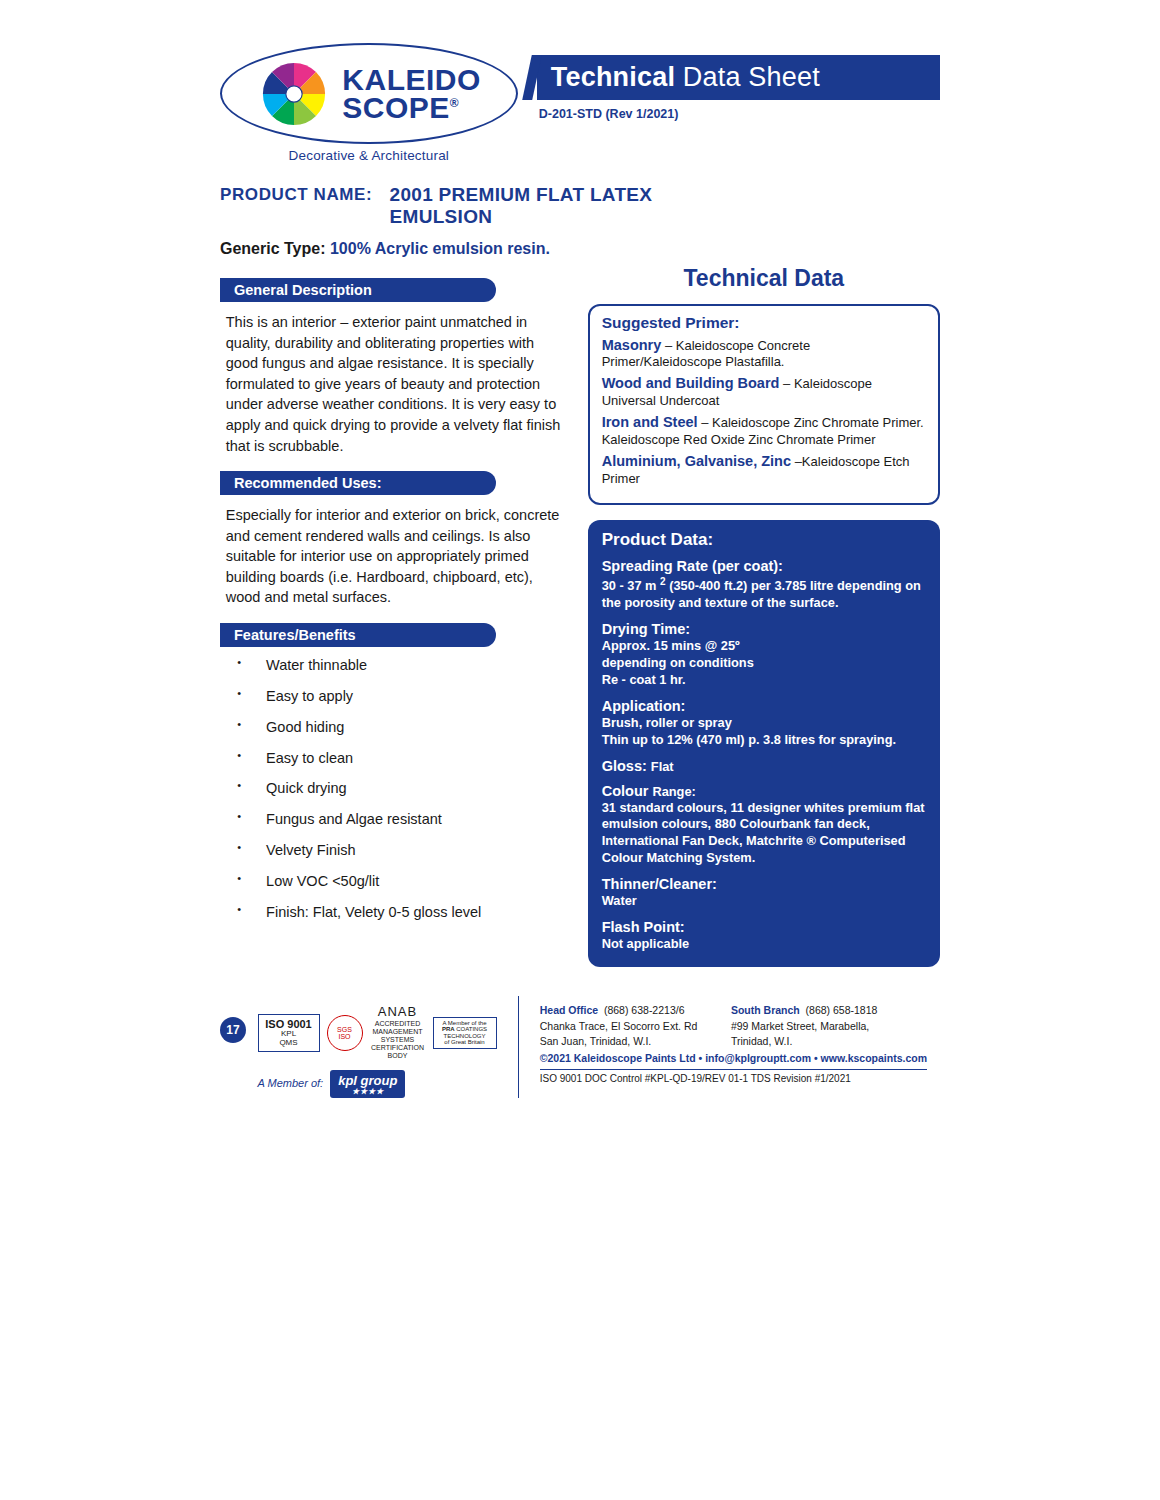KALEIDO SCOPE®
Decorative & Architectural
Technical Data Sheet
D-201-STD (Rev 1/2021)
PRODUCT NAME:
2001 PREMIUM FLAT LATEX
EMULSION
Generic Type: 100% Acrylic emulsion resin.
General Description
This is an interior – exterior paint unmatched in quality, durability and obliterating properties with good fungus and algae resistance. It is specially formulated to give years of beauty and protection under adverse weather conditions. It is very easy to apply and quick drying to provide a velvety flat finish that is scrubbable.
Recommended Uses:
Especially for interior and exterior on brick, concrete and cement rendered walls and ceilings. Is also suitable for interior use on appropriately primed building boards (i.e. Hardboard, chipboard, etc), wood and metal surfaces.
Features/Benefits
Water thinnable
Easy to apply
Good hiding
Easy to clean
Quick drying
Fungus and Algae resistant
Velvety Finish
Low VOC <50g/lit
Finish: Flat, Velety 0-5 gloss level
Technical Data
Suggested Primer:
Masonry – Kaleidoscope Concrete Primer/Kaleidoscope Plastafilla.
Wood and Building Board – Kaleidoscope Universal Undercoat
Iron and Steel – Kaleidoscope Zinc Chromate Primer. Kaleidoscope Red Oxide Zinc Chromate Primer
Aluminium, Galvanise, Zinc –Kaleidoscope Etch Primer
Product Data:
Spreading Rate (per coat):
30 - 37 m 2 (350-400 ft.2) per 3.785 litre depending on the porosity and texture of the surface.
Drying Time:
Approx. 15 mins @ 25º
depending on conditions
Re - coat 1 hr.
Application:
Brush, roller or spray
Thin up to 12% (470 ml) p. 3.8 litres for spraying.
Gloss: Flat
Colour Range:
31 standard colours, 11 designer whites premium flat emulsion colours, 880 Colourbank fan deck, International Fan Deck, Matchrite ® Computerised Colour Matching System.
Thinner/Cleaner:
Water
Flash Point:
Not applicable
17
ISO 9001 KPL
QMS
SGS
ISO
ANAB ACCREDITED
MANAGEMENT SYSTEMS
CERTIFICATION BODY
A Member of the
PRA COATINGS
TECHNOLOGY
of Great Britain
A Member of: kpl group★★★★
Head Office (868) 638-2213/6
Chanka Trace, El Socorro Ext. Rd
San Juan, Trinidad, W.I.
South Branch (868) 658-1818
#99 Market Street, Marabella,
Trinidad, W.I.
©2021 Kaleidoscope Paints Ltd • info@kplgrouptt.com • www.kscopaints.com
ISO 9001 DOC Control #KPL-QD-19/REV 01-1 TDS Revision #1/2021